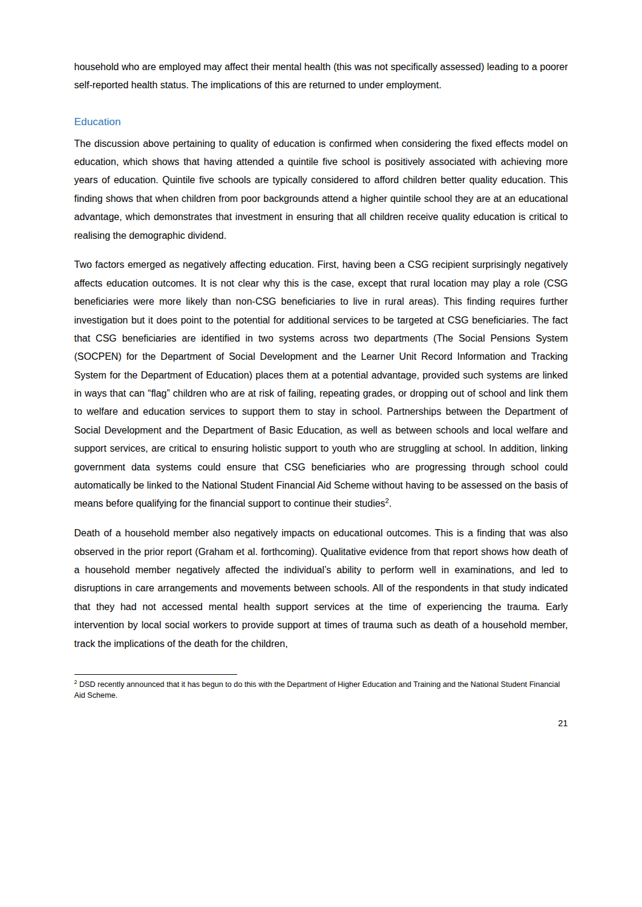household who are employed may affect their mental health (this was not specifically assessed) leading to a poorer self-reported health status. The implications of this are returned to under employment.
Education
The discussion above pertaining to quality of education is confirmed when considering the fixed effects model on education, which shows that having attended a quintile five school is positively associated with achieving more years of education. Quintile five schools are typically considered to afford children better quality education. This finding shows that when children from poor backgrounds attend a higher quintile school they are at an educational advantage, which demonstrates that investment in ensuring that all children receive quality education is critical to realising the demographic dividend.
Two factors emerged as negatively affecting education. First, having been a CSG recipient surprisingly negatively affects education outcomes. It is not clear why this is the case, except that rural location may play a role (CSG beneficiaries were more likely than non-CSG beneficiaries to live in rural areas). This finding requires further investigation but it does point to the potential for additional services to be targeted at CSG beneficiaries. The fact that CSG beneficiaries are identified in two systems across two departments (The Social Pensions System (SOCPEN) for the Department of Social Development and the Learner Unit Record Information and Tracking System for the Department of Education) places them at a potential advantage, provided such systems are linked in ways that can “flag” children who are at risk of failing, repeating grades, or dropping out of school and link them to welfare and education services to support them to stay in school. Partnerships between the Department of Social Development and the Department of Basic Education, as well as between schools and local welfare and support services, are critical to ensuring holistic support to youth who are struggling at school. In addition, linking government data systems could ensure that CSG beneficiaries who are progressing through school could automatically be linked to the National Student Financial Aid Scheme without having to be assessed on the basis of means before qualifying for the financial support to continue their studies2.
Death of a household member also negatively impacts on educational outcomes. This is a finding that was also observed in the prior report (Graham et al. forthcoming). Qualitative evidence from that report shows how death of a household member negatively affected the individual’s ability to perform well in examinations, and led to disruptions in care arrangements and movements between schools. All of the respondents in that study indicated that they had not accessed mental health support services at the time of experiencing the trauma. Early intervention by local social workers to provide support at times of trauma such as death of a household member, track the implications of the death for the children,
2 DSD recently announced that it has begun to do this with the Department of Higher Education and Training and the National Student Financial Aid Scheme.
21